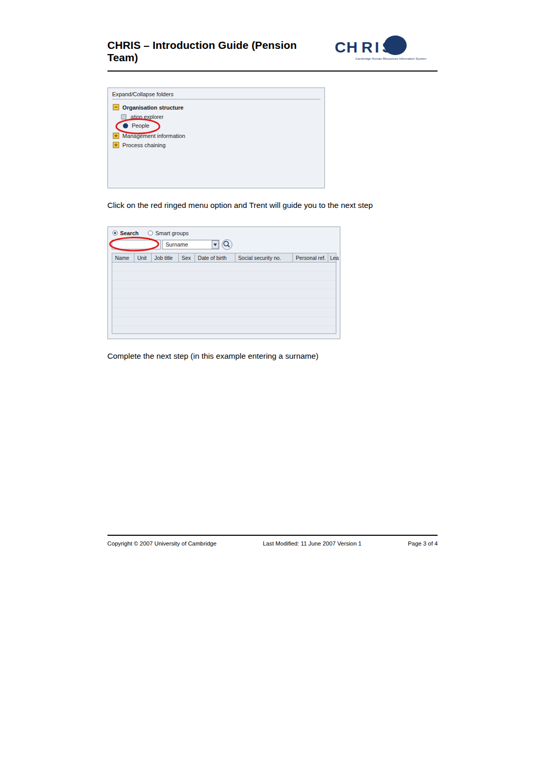CHRIS – Introduction Guide (Pension Team)
CH R I S Cambridge Human Resources Information System
Expand/Collapse folders Organisation structure ation explorer People Management information Process chaining
Click on the red ringed menu option and Trent will guide you to the next step
Search Smart groups Surname Name Unit Job title Sex Date of birth Social security no. Personal ref. Lea
Complete the next step (in this example entering a surname)
Copyright © 2007 University of Cambridge Last Modified: 11 June 2007 Version 1 Page 3 of 4